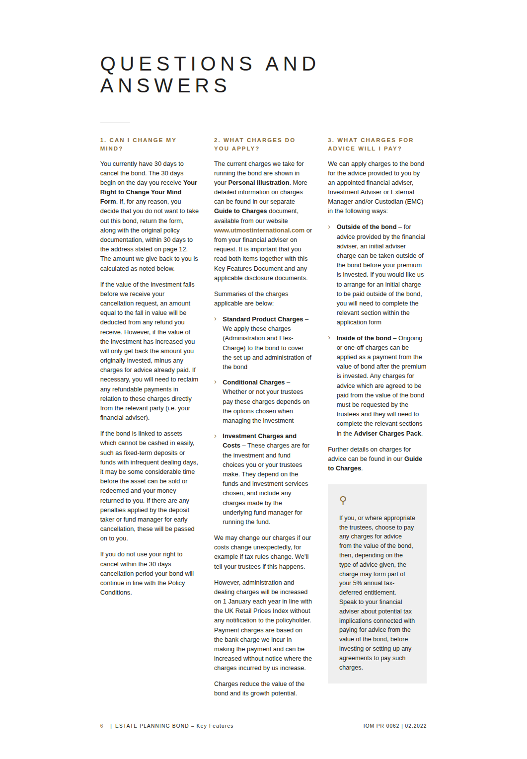Questions and Answers
1. Can I change my mind?
You currently have 30 days to cancel the bond. The 30 days begin on the day you receive Your Right to Change Your Mind Form. If, for any reason, you decide that you do not want to take out this bond, return the form, along with the original policy documentation, within 30 days to the address stated on page 12. The amount we give back to you is calculated as noted below.
If the value of the investment falls before we receive your cancellation request, an amount equal to the fall in value will be deducted from any refund you receive. However, if the value of the investment has increased you will only get back the amount you originally invested, minus any charges for advice already paid. If necessary, you will need to reclaim any refundable payments in relation to these charges directly from the relevant party (i.e. your financial adviser).
If the bond is linked to assets which cannot be cashed in easily, such as fixed-term deposits or funds with infrequent dealing days, it may be some considerable time before the asset can be sold or redeemed and your money returned to you. If there are any penalties applied by the deposit taker or fund manager for early cancellation, these will be passed on to you.
If you do not use your right to cancel within the 30 days cancellation period your bond will continue in line with the Policy Conditions.
2. What charges do you apply?
The current charges we take for running the bond are shown in your Personal Illustration. More detailed information on charges can be found in our separate Guide to Charges document, available from our website www.utmostinternational.com or from your financial adviser on request. It is important that you read both items together with this Key Features Document and any applicable disclosure documents.
Summaries of the charges applicable are below:
Standard Product Charges – We apply these charges (Administration and Flex-Charge) to the bond to cover the set up and administration of the bond
Conditional Charges – Whether or not your trustees pay these charges depends on the options chosen when managing the investment
Investment Charges and Costs – These charges are for the investment and fund choices you or your trustees make. They depend on the funds and investment services chosen, and include any charges made by the underlying fund manager for running the fund.
We may change our charges if our costs change unexpectedly, for example if tax rules change. We’ll tell your trustees if this happens.
However, administration and dealing charges will be increased on 1 January each year in line with the UK Retail Prices Index without any notification to the policyholder. Payment charges are based on the bank charge we incur in making the payment and can be increased without notice where the charges incurred by us increase.
Charges reduce the value of the bond and its growth potential.
3. What charges for advice will I pay?
We can apply charges to the bond for the advice provided to you by an appointed financial adviser, Investment Adviser or External Manager and/or Custodian (EMC) in the following ways:
Outside of the bond – for advice provided by the financial adviser, an initial adviser charge can be taken outside of the bond before your premium is invested. If you would like us to arrange for an initial charge to be paid outside of the bond, you will need to complete the relevant section within the application form
Inside of the bond – Ongoing or one-off charges can be applied as a payment from the value of bond after the premium is invested. Any charges for advice which are agreed to be paid from the value of the bond must be requested by the trustees and they will need to complete the relevant sections in the Adviser Charges Pack.
Further details on charges for advice can be found in our Guide to Charges.
⚲
If you, or where appropriate the trustees, choose to pay any charges for advice from the value of the bond, then, depending on the type of advice given, the charge may form part of your 5% annual tax-deferred entitlement. Speak to your financial adviser about potential tax implications connected with paying for advice from the value of the bond, before investing or setting up any agreements to pay such charges.
6|Estate Planning Bond – Key Features
IOM PR 0062 | 02.2022